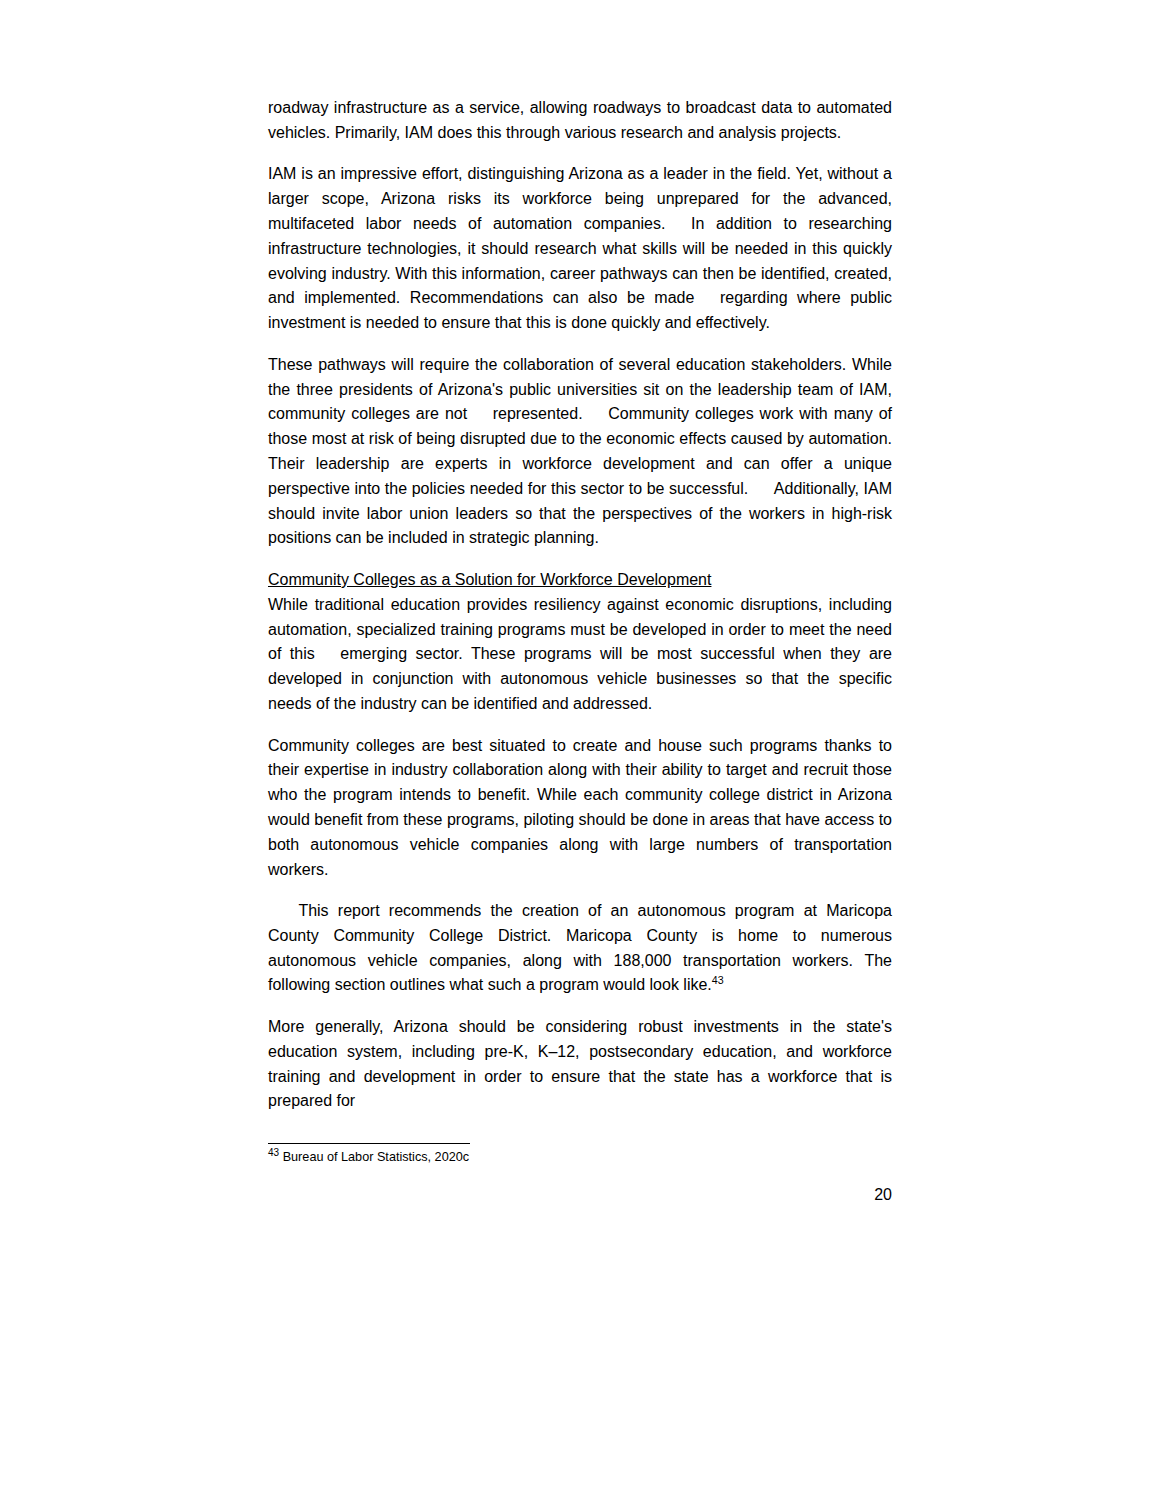roadway infrastructure as a service, allowing roadways to broadcast data to automated vehicles. Primarily, IAM does this through various research and analysis projects.
IAM is an impressive effort, distinguishing Arizona as a leader in the field. Yet, without a larger scope, Arizona risks its workforce being unprepared for the advanced, multifaceted labor needs of automation companies. In addition to researching infrastructure technologies, it should research what skills will be needed in this quickly evolving industry. With this information, career pathways can then be identified, created, and implemented. Recommendations can also be made regarding where public investment is needed to ensure that this is done quickly and effectively.
These pathways will require the collaboration of several education stakeholders. While the three presidents of Arizona's public universities sit on the leadership team of IAM, community colleges are not represented. Community colleges work with many of those most at risk of being disrupted due to the economic effects caused by automation. Their leadership are experts in workforce development and can offer a unique perspective into the policies needed for this sector to be successful. Additionally, IAM should invite labor union leaders so that the perspectives of the workers in high-risk positions can be included in strategic planning.
Community Colleges as a Solution for Workforce Development
While traditional education provides resiliency against economic disruptions, including automation, specialized training programs must be developed in order to meet the need of this emerging sector. These programs will be most successful when they are developed in conjunction with autonomous vehicle businesses so that the specific needs of the industry can be identified and addressed.
Community colleges are best situated to create and house such programs thanks to their expertise in industry collaboration along with their ability to target and recruit those who the program intends to benefit. While each community college district in Arizona would benefit from these programs, piloting should be done in areas that have access to both autonomous vehicle companies along with large numbers of transportation workers.
This report recommends the creation of an autonomous program at Maricopa County Community College District. Maricopa County is home to numerous autonomous vehicle companies, along with 188,000 transportation workers. The following section outlines what such a program would look like.43
More generally, Arizona should be considering robust investments in the state's education system, including pre-K, K–12, postsecondary education, and workforce training and development in order to ensure that the state has a workforce that is prepared for
43 Bureau of Labor Statistics, 2020c
20